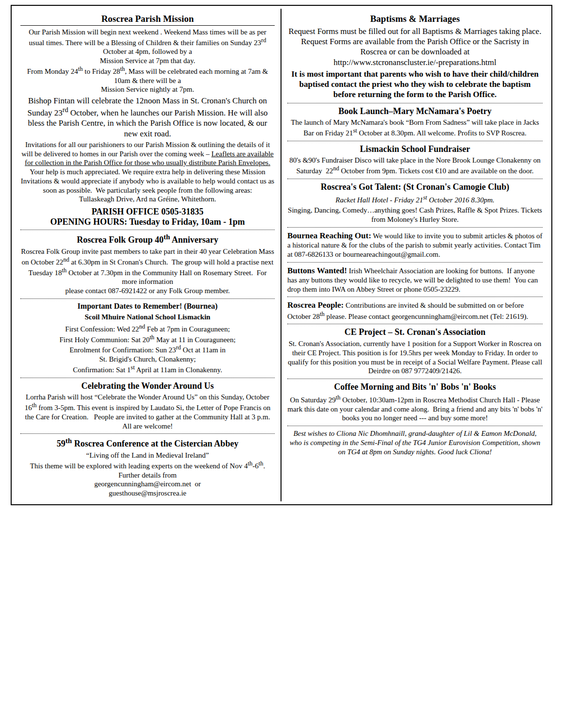Roscrea Parish Mission
Our Parish Mission will begin next weekend . Weekend Mass times will be as per usual times. There will be a Blessing of Children & their families on Sunday 23rd October at 4pm, followed by a
Mission Service at 7pm that day.
From Monday 24th to Friday 28th, Mass will be celebrated each morning at 7am & 10am & there will be a
Mission Service nightly at 7pm.
Bishop Fintan will celebrate the 12noon Mass in St. Cronan's Church on Sunday 23rd October, when he launches our Parish Mission. He will also bless the Parish Centre, in which the Parish Office is now located, & our new exit road.
Invitations for all our parishioners to our Parish Mission & outlining the details of it will be delivered to homes in our Parish over the coming week – Leaflets are available for collection in the Parish Office for those who usually distribute Parish Envelopes. Your help is much appreciated. We require extra help in delivering these Mission Invitations & would appreciate if anybody who is available to help would contact us as soon as possible. We particularly seek people from the following areas:
Tullaskeagh Drive, Ard na Gréine, Whitethorn.
PARISH OFFICE 0505-31835
OPENING HOURS: Tuesday to Friday, 10am - 1pm
Roscrea Folk Group 40th Anniversary
Roscrea Folk Group invite past members to take part in their 40 year Celebration Mass on October 22nd at 6.30pm in St Cronan's Church. The group will hold a practise next Tuesday 18th October at 7.30pm in the Community Hall on Rosemary Street. For more information
please contact 087-6921422 or any Folk Group member.
Important Dates to Remember! (Bournea)
Scoil Mhuire National School Lismackin
First Confession: Wed 22nd Feb at 7pm in Couraguneen;
First Holy Communion: Sat 20th May at 11 in Couraguneen;
Enrolment for Confirmation: Sun 23rd Oct at 11am in
St. Brigid's Church, Clonakenny;
Confirmation: Sat 1st April at 11am in Clonakenny.
Celebrating the Wonder Around Us
Lorrha Parish will host “Celebrate the Wonder Around Us” on this Sunday, October 16th from 3-5pm. This event is inspired by Laudato Si, the Letter of Pope Francis on the Care for Creation. People are invited to gather at the Community Hall at 3 p.m. All are welcome!
59th Roscrea Conference at the Cistercian Abbey
“Living off the Land in Medieval Ireland”
This theme will be explored with leading experts on the weekend of Nov 4th-6th. Further details from
georgencunningham@eircom.net or
guesthouse@msjroscrea.ie
Baptisms & Marriages
Request Forms must be filled out for all Baptisms & Marriages taking place. Request Forms are available from the Parish Office or the Sacristy in Roscrea or can be downloaded at
http://www.stcronanscluster.ie/-preparations.html
It is most important that parents who wish to have their child/children baptised contact the priest who they wish to celebrate the baptism before returning the form to the Parish Office.
Book Launch–Mary McNamara's Poetry
The launch of Mary McNamara's book “Born From Sadness” will take place in Jacks Bar on Friday 21st October at 8.30pm. All welcome. Profits to SVP Roscrea.
Lismackin School Fundraiser
80's &90's Fundraiser Disco will take place in the Nore Brook Lounge Clonakenny on Saturday 22nd October from 9pm. Tickets cost €10 and are available on the door.
Roscrea's Got Talent: (St Cronan's Camogie Club)
Racket Hall Hotel - Friday 21st October 2016 8.30pm.
Singing, Dancing, Comedy…anything goes! Cash Prizes, Raffle & Spot Prizes. Tickets from Moloney's Hurley Store.
Bournea Reaching Out: We would like to invite you to submit articles & photos of a historical nature & for the clubs of the parish to submit yearly activities. Contact Tim at 087-6826133 or bourneareachingout@gmail.com.
Buttons Wanted! Irish Wheelchair Association are looking for buttons. If anyone has any buttons they would like to recycle, we will be delighted to use them! You can drop them into IWA on Abbey Street or phone 0505-23229.
Roscrea People: Contributions are invited & should be submitted on or before October 28th please. Please contact georgencunningham@eircom.net (Tel: 21619).
CE Project – St. Cronan's Association
St. Cronan's Association, currently have 1 position for a Support Worker in Roscrea on their CE Project. This position is for 19.5hrs per week Monday to Friday. In order to qualify for this position you must be in receipt of a Social Welfare Payment. Please call Deirdre on 087 9772409/21426.
Coffee Morning and Bits 'n' Bobs 'n' Books
On Saturday 29th October, 10:30am-12pm in Roscrea Methodist Church Hall - Please mark this date on your calendar and come along. Bring a friend and any bits 'n' bobs 'n' books you no longer need --- and buy some more!
Best wishes to Cliona Nic Dhomhnaill, grand-daughter of Lil & Eamon McDonald, who is competing in the Semi-Final of the TG4 Junior Eurovision Competition, shown on TG4 at 8pm on Sunday nights. Good luck Cliona!